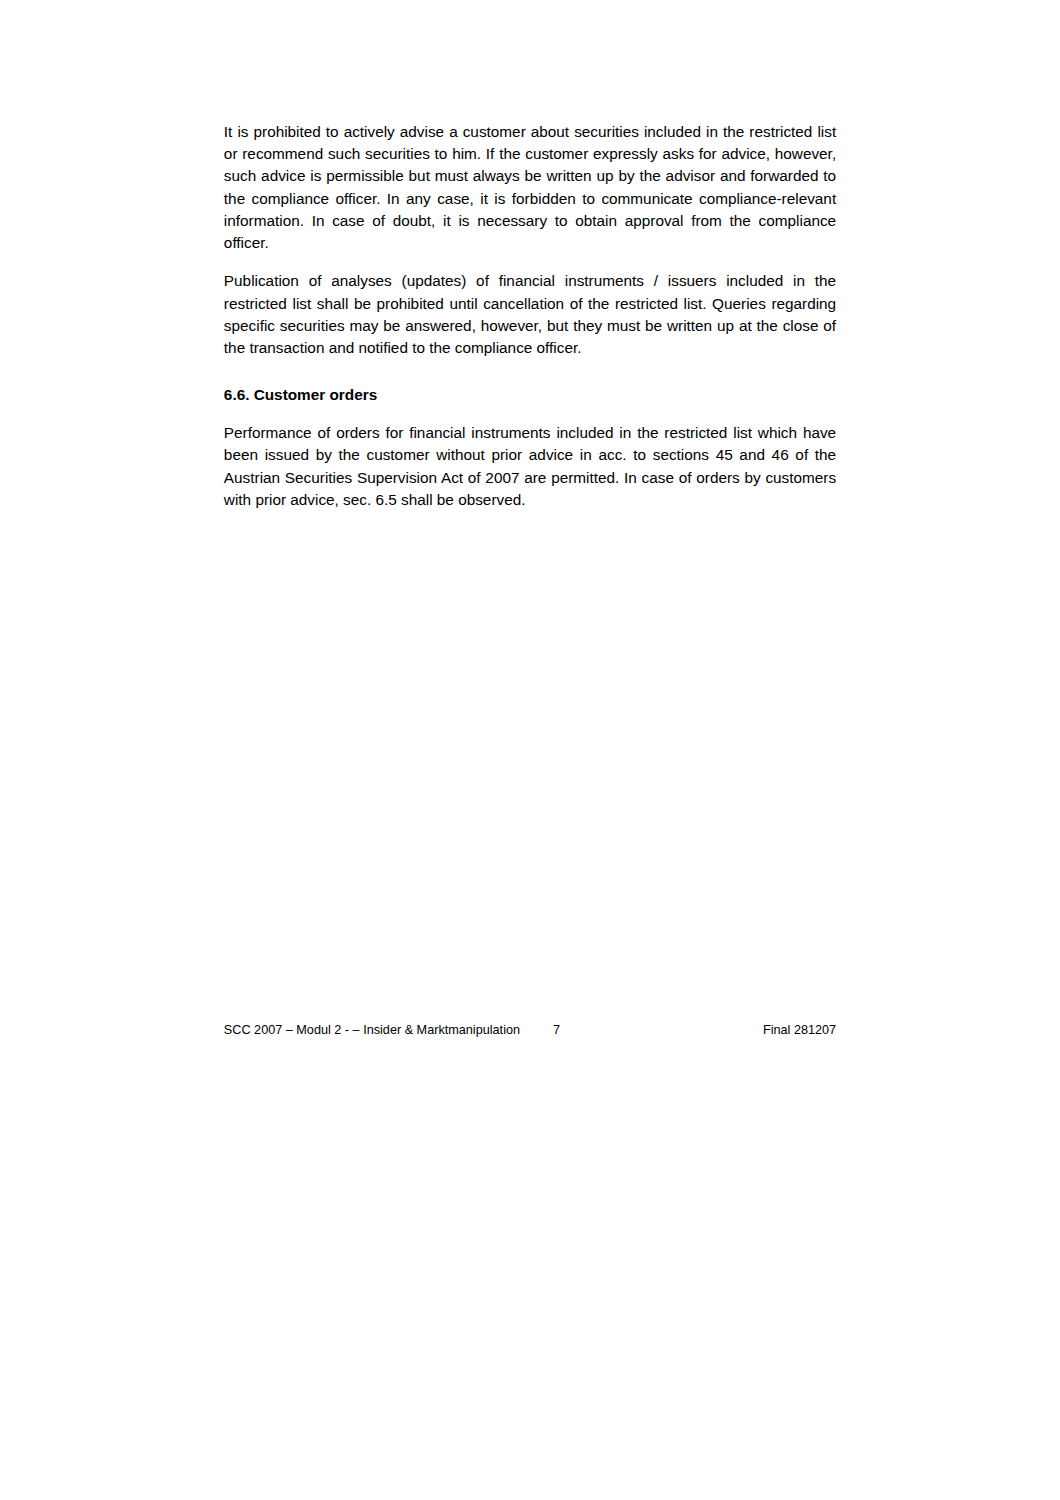It is prohibited to actively advise a customer about securities included in the restricted list or recommend such securities to him. If the customer expressly asks for advice, however, such advice is permissible but must always be written up by the advisor and forwarded to the compliance officer. In any case, it is forbidden to communicate compliance-relevant information. In case of doubt, it is necessary to obtain approval from the compliance officer.
Publication of analyses (updates) of financial instruments / issuers included in the restricted list shall be prohibited until cancellation of the restricted list. Queries regarding specific securities may be answered, however, but they must be written up at the close of the transaction and notified to the compliance officer.
6.6. Customer orders
Performance of orders for financial instruments included in the restricted list which have been issued by the customer without prior advice in acc. to sections 45 and 46 of the Austrian Securities Supervision Act of 2007 are permitted. In case of orders by customers with prior advice, sec. 6.5 shall be observed.
SCC 2007 – Modul 2 - – Insider & Marktmanipulation 7 Final 281207